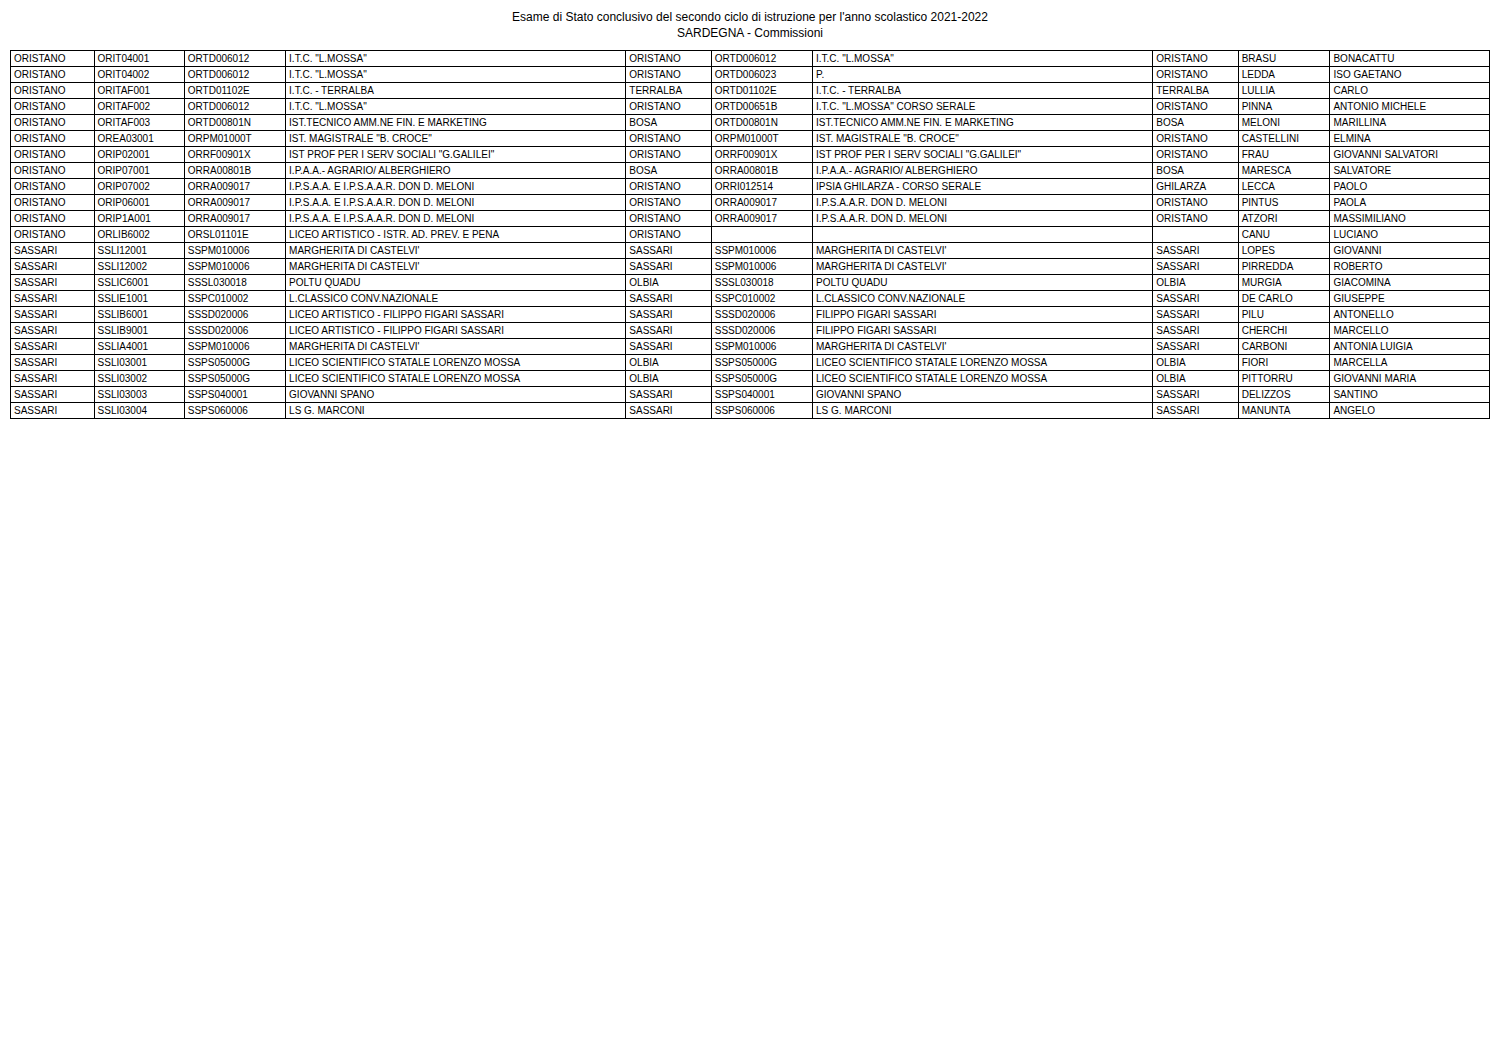Esame di Stato conclusivo del secondo ciclo di istruzione per l'anno scolastico 2021-2022
SARDEGNA - Commissioni
| ORISTANO | ORIT04001 | ORTD006012 | I.T.C. "L.MOSSA" | ORISTANO | ORTD006012 | I.T.C. "L.MOSSA" | ORISTANO | BRASU | BONACATTU |
| ORISTANO | ORIT04002 | ORTD006012 | I.T.C. "L.MOSSA" | ORISTANO | ORTD006023 | P. | ORISTANO | LEDDA | ISO GAETANO |
| ORISTANO | ORITAF001 | ORTD01102E | I.T.C. - TERRALBA | TERRALBA | ORTD01102E | I.T.C. - TERRALBA | TERRALBA | LULLIA | CARLO |
| ORISTANO | ORITAF002 | ORTD006012 | I.T.C. "L.MOSSA" | ORISTANO | ORTD00651B | I.T.C. "L.MOSSA" CORSO SERALE | ORISTANO | PINNA | ANTONIO MICHELE |
| ORISTANO | ORITAF003 | ORTD00801N | IST.TECNICO AMM.NE FIN. E MARKETING | BOSA | ORTD00801N | IST.TECNICO AMM.NE FIN. E MARKETING | BOSA | MELONI | MARILLINA |
| ORISTANO | OREA03001 | ORPM01000T | IST. MAGISTRALE "B. CROCE" | ORISTANO | ORPM01000T | IST. MAGISTRALE "B. CROCE" | ORISTANO | CASTELLINI | ELMINA |
| ORISTANO | ORIP02001 | ORRF00901X | IST PROF PER I SERV SOCIALI "G.GALILEI" | ORISTANO | ORRF00901X | IST PROF PER I SERV SOCIALI "G.GALILEI" | ORISTANO | FRAU | GIOVANNI SALVATORI |
| ORISTANO | ORIP07001 | ORRA00801B | I.P.A.A.- AGRARIO/ ALBERGHIERO | BOSA | ORRA00801B | I.P.A.A.- AGRARIO/ ALBERGHIERO | BOSA | MARESCA | SALVATORE |
| ORISTANO | ORIP07002 | ORRA009017 | I.P.S.A.A. E I.P.S.A.A.R. DON D. MELONI | ORISTANO | ORRI012514 | IPSIA GHILARZA - CORSO SERALE | GHILARZA | LECCA | PAOLO |
| ORISTANO | ORIP06001 | ORRA009017 | I.P.S.A.A. E I.P.S.A.A.R. DON D. MELONI | ORISTANO | ORRA009017 | I.P.S.A.A.R. DON D. MELONI | ORISTANO | PINTUS | PAOLA |
| ORISTANO | ORIP1A001 | ORRA009017 | I.P.S.A.A. E I.P.S.A.A.R. DON D. MELONI | ORISTANO | ORRA009017 | I.P.S.A.A.R. DON D. MELONI | ORISTANO | ATZORI | MASSIMILIANO |
| ORISTANO | ORLIB6002 | ORSL01101E | LICEO ARTISTICO - ISTR. AD. PREV. E PENA | ORISTANO | | | | CANU | LUCIANO |
| SASSARI | SSLI12001 | SSPM010006 | MARGHERITA DI CASTELVI' | SASSARI | SSPM010006 | MARGHERITA DI CASTELVI' | SASSARI | LOPES | GIOVANNI |
| SASSARI | SSLI12002 | SSPM010006 | MARGHERITA DI CASTELVI' | SASSARI | SSPM010006 | MARGHERITA DI CASTELVI' | SASSARI | PIRREDDA | ROBERTO |
| SASSARI | SSLIC6001 | SSSL030018 | POLTU QUADU | OLBIA | SSSL030018 | POLTU QUADU | OLBIA | MURGIA | GIACOMINA |
| SASSARI | SSLIE1001 | SSPC010002 | L.CLASSICO CONV.NAZIONALE | SASSARI | SSPC010002 | L.CLASSICO CONV.NAZIONALE | SASSARI | DE CARLO | GIUSEPPE |
| SASSARI | SSLIB6001 | SSSD020006 | LICEO ARTISTICO - FILIPPO FIGARI SASSARI | SASSARI | SSSD020006 | FILIPPO FIGARI SASSARI | SASSARI | PILU | ANTONELLO |
| SASSARI | SSLIB9001 | SSSD020006 | LICEO ARTISTICO - FILIPPO FIGARI SASSARI | SASSARI | SSSD020006 | FILIPPO FIGARI SASSARI | SASSARI | CHERCHI | MARCELLO |
| SASSARI | SSLIA4001 | SSPM010006 | MARGHERITA DI CASTELVI' | SASSARI | SSPM010006 | MARGHERITA DI CASTELVI' | SASSARI | CARBONI | ANTONIA LUIGIA |
| SASSARI | SSLI03001 | SSPS05000G | LICEO SCIENTIFICO STATALE LORENZO MOSSA | OLBIA | SSPS05000G | LICEO SCIENTIFICO STATALE LORENZO MOSSA | OLBIA | FIORI | MARCELLA |
| SASSARI | SSLI03002 | SSPS05000G | LICEO SCIENTIFICO STATALE LORENZO MOSSA | OLBIA | SSPS05000G | LICEO SCIENTIFICO STATALE LORENZO MOSSA | OLBIA | PITTORRU | GIOVANNI MARIA |
| SASSARI | SSLI03003 | SSPS040001 | GIOVANNI SPANO | SASSARI | SSPS040001 | GIOVANNI SPANO | SASSARI | DELIZZOS | SANTINO |
| SASSARI | SSLI03004 | SSPS060006 | LS G. MARCONI | SASSARI | SSPS060006 | LS G. MARCONI | SASSARI | MANUNTA | ANGELO |